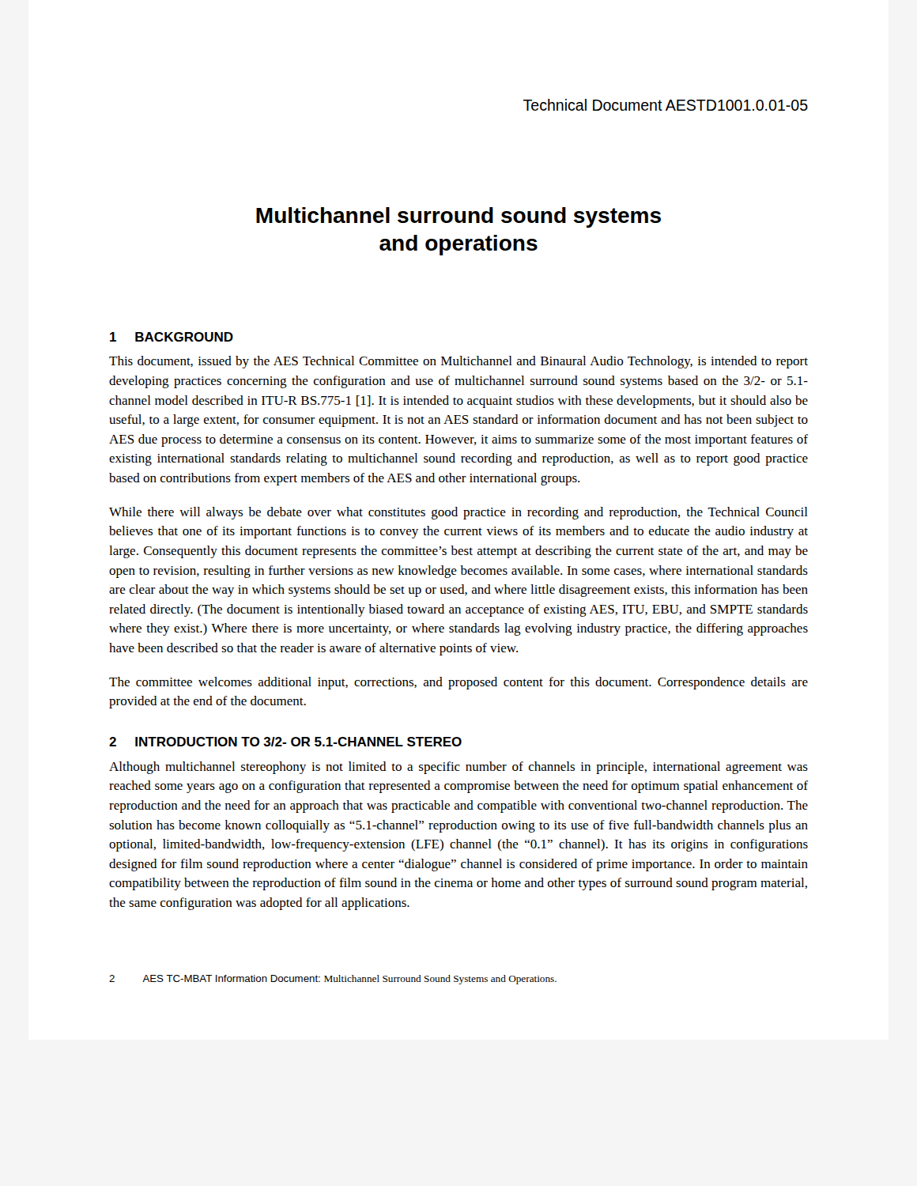Technical Document AESTD1001.0.01-05
Multichannel surround sound systems
and operations
1 BACKGROUND
This document, issued by the AES Technical Committee on Multichannel and Binaural Audio Technology, is intended to report developing practices concerning the configuration and use of multichannel surround sound systems based on the 3/2- or 5.1-channel model described in ITU-R BS.775-1 [1]. It is intended to acquaint studios with these developments, but it should also be useful, to a large extent, for consumer equipment. It is not an AES standard or information document and has not been subject to AES due process to determine a consensus on its content. However, it aims to summarize some of the most important features of existing international standards relating to multichannel sound recording and reproduction, as well as to report good practice based on contributions from expert members of the AES and other international groups.
While there will always be debate over what constitutes good practice in recording and reproduction, the Technical Council believes that one of its important functions is to convey the current views of its members and to educate the audio industry at large. Consequently this document represents the committee’s best attempt at describing the current state of the art, and may be open to revision, resulting in further versions as new knowledge becomes available. In some cases, where international standards are clear about the way in which systems should be set up or used, and where little disagreement exists, this information has been related directly. (The document is intentionally biased toward an acceptance of existing AES, ITU, EBU, and SMPTE standards where they exist.) Where there is more uncertainty, or where standards lag evolving industry practice, the differing approaches have been described so that the reader is aware of alternative points of view.
The committee welcomes additional input, corrections, and proposed content for this document. Correspondence details are provided at the end of the document.
2 INTRODUCTION TO 3/2- OR 5.1-CHANNEL STEREO
Although multichannel stereophony is not limited to a specific number of channels in principle, international agreement was reached some years ago on a configuration that represented a compromise between the need for optimum spatial enhancement of reproduction and the need for an approach that was practicable and compatible with conventional two-channel reproduction. The solution has become known colloquially as “5.1-channel” reproduction owing to its use of five full-bandwidth channels plus an optional, limited-bandwidth, low-frequency-extension (LFE) channel (the “0.1” channel). It has its origins in configurations designed for film sound reproduction where a center “dialogue” channel is considered of prime importance. In order to maintain compatibility between the reproduction of film sound in the cinema or home and other types of surround sound program material, the same configuration was adopted for all applications.
2 AES TC-MBAT Information Document: Multichannel Surround Sound Systems and Operations.